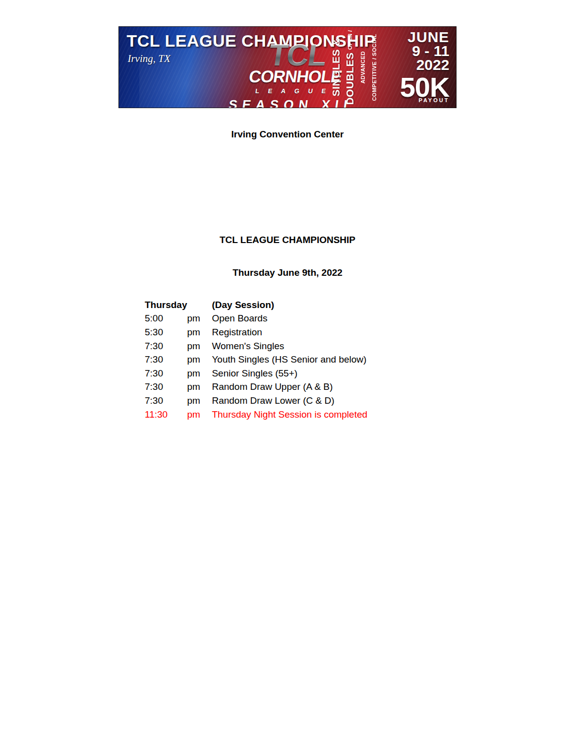TCL LEAGUE CHAMPIONSHIP
Irving, TX
TCL CORNHOLE L E A G U E SEASON XII
SINGLES & DOUBLES OPEN / ADVANCED
COMPETITIVE / SOCIAL
JUNE
9 - 11
2022
50K
PAYOUT
Irving Convention Center
TCL LEAGUE CHAMPIONSHIP
Thursday June 9th, 2022
| Thursday | | (Day Session) |
| 5:00 | pm | Open Boards |
| 5:30 | pm | Registration |
| 7:30 | pm | Women's Singles |
| 7:30 | pm | Youth Singles (HS Senior and below) |
| 7:30 | pm | Senior Singles (55+) |
| 7:30 | pm | Random Draw Upper (A & B) |
| 7:30 | pm | Random Draw Lower (C & D) |
| 11:30 | pm | Thursday Night Session is completed |